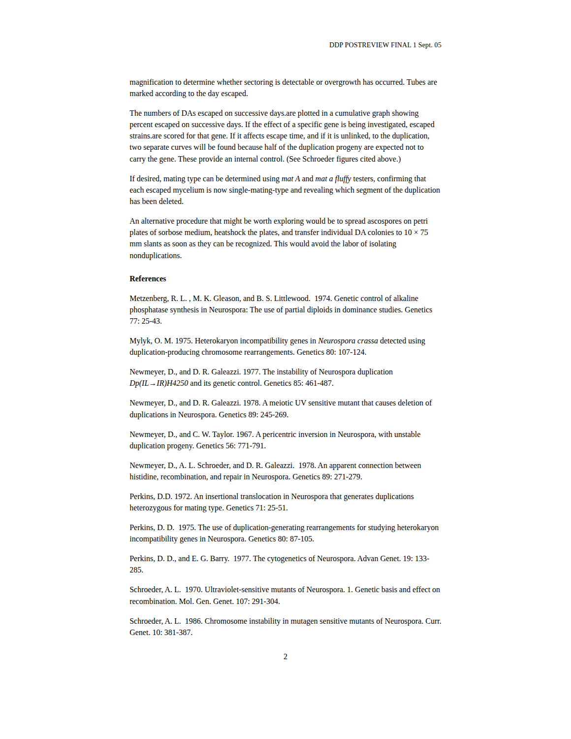DDP POSTREVIEW FINAL 1 Sept. 05
magnification to determine whether sectoring is detectable or overgrowth has occurred. Tubes are marked according to the day escaped.
The numbers of DAs escaped on successive days.are plotted in a cumulative graph showing percent escaped on successive days. If the effect of a specific gene is being investigated, escaped strains.are scored for that gene. If it affects escape time, and if it is unlinked, to the duplication, two separate curves will be found because half of the duplication progeny are expected not to carry the gene. These provide an internal control. (See Schroeder figures cited above.)
If desired, mating type can be determined using mat A and mat a fluffy testers, confirming that each escaped mycelium is now single-mating-type and revealing which segment of the duplication has been deleted.
An alternative procedure that might be worth exploring would be to spread ascospores on petri plates of sorbose medium, heatshock the plates, and transfer individual DA colonies to 10 × 75 mm slants as soon as they can be recognized. This would avoid the labor of isolating nonduplications.
References
Metzenberg, R. L. , M. K. Gleason, and B. S. Littlewood. 1974. Genetic control of alkaline phosphatase synthesis in Neurospora: The use of partial diploids in dominance studies. Genetics 77: 25-43.
Mylyk, O. M. 1975. Heterokaryon incompatibility genes in Neurospora crassa detected using duplication-producing chromosome rearrangements. Genetics 80: 107-124.
Newmeyer, D., and D. R. Galeazzi. 1977. The instability of Neurospora duplication Dp(IL→IR)H4250 and its genetic control. Genetics 85: 461-487.
Newmeyer, D., and D. R. Galeazzi. 1978. A meiotic UV sensitive mutant that causes deletion of duplications in Neurospora. Genetics 89: 245-269.
Newmeyer, D., and C. W. Taylor. 1967. A pericentric inversion in Neurospora, with unstable duplication progeny. Genetics 56: 771-791.
Newmeyer, D., A. L. Schroeder, and D. R. Galeazzi. 1978. An apparent connection between histidine, recombination, and repair in Neurospora. Genetics 89: 271-279.
Perkins, D.D. 1972. An insertional translocation in Neurospora that generates duplications heterozygous for mating type. Genetics 71: 25-51.
Perkins, D. D. 1975. The use of duplication-generating rearrangements for studying heterokaryon incompatibility genes in Neurospora. Genetics 80: 87-105.
Perkins, D. D., and E. G. Barry. 1977. The cytogenetics of Neurospora. Advan Genet. 19: 133-285.
Schroeder, A. L. 1970. Ultraviolet-sensitive mutants of Neurospora. 1. Genetic basis and effect on recombination. Mol. Gen. Genet. 107: 291-304.
Schroeder, A. L. 1986. Chromosome instability in mutagen sensitive mutants of Neurospora. Curr. Genet. 10: 381-387.
2